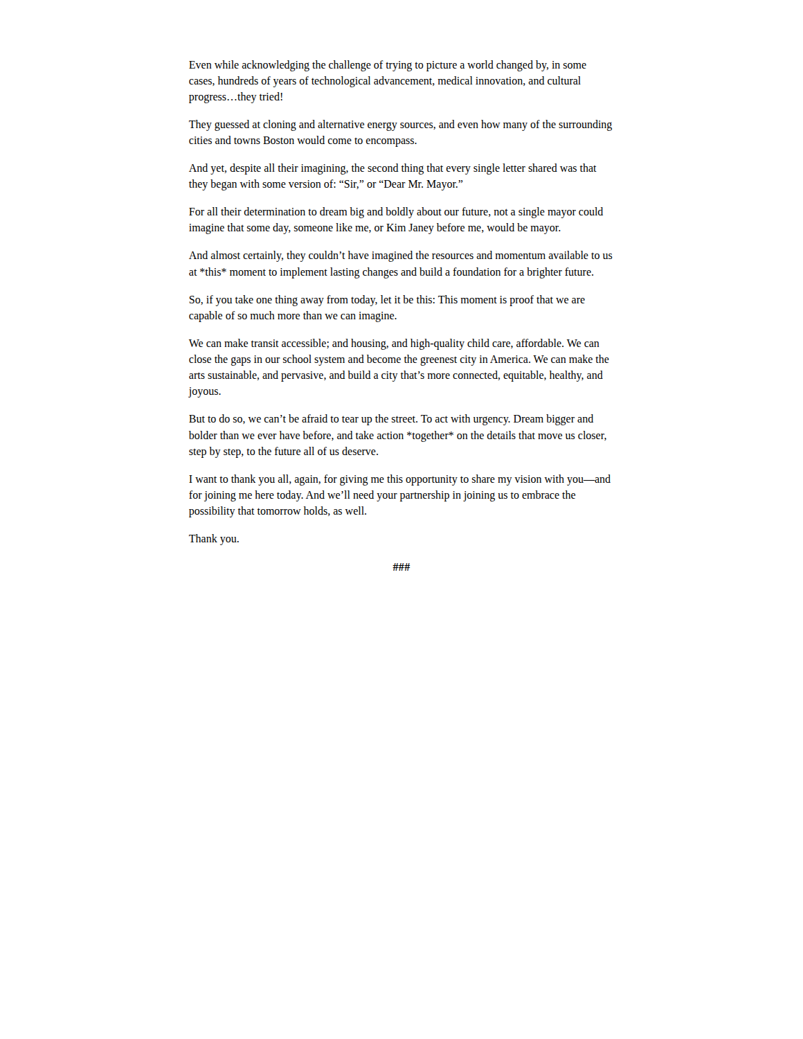Even while acknowledging the challenge of trying to picture a world changed by, in some cases, hundreds of years of technological advancement, medical innovation, and cultural progress…they tried!
They guessed at cloning and alternative energy sources, and even how many of the surrounding cities and towns Boston would come to encompass.
And yet, despite all their imagining, the second thing that every single letter shared was that they began with some version of: “Sir,” or “Dear Mr. Mayor.”
For all their determination to dream big and boldly about our future, not a single mayor could imagine that some day, someone like me, or Kim Janey before me, would be mayor.
And almost certainly, they couldn’t have imagined the resources and momentum available to us at *this* moment to implement lasting changes and build a foundation for a brighter future.
So, if you take one thing away from today, let it be this: This moment is proof that we are capable of so much more than we can imagine.
We can make transit accessible; and housing, and high-quality child care, affordable. We can close the gaps in our school system and become the greenest city in America. We can make the arts sustainable, and pervasive, and build a city that’s more connected, equitable, healthy, and joyous.
But to do so, we can’t be afraid to tear up the street. To act with urgency. Dream bigger and bolder than we ever have before, and take action *together* on the details that move us closer, step by step, to the future all of us deserve.
I want to thank you all, again, for giving me this opportunity to share my vision with you—and for joining me here today. And we’ll need your partnership in joining us to embrace the possibility that tomorrow holds, as well.
Thank you.
###